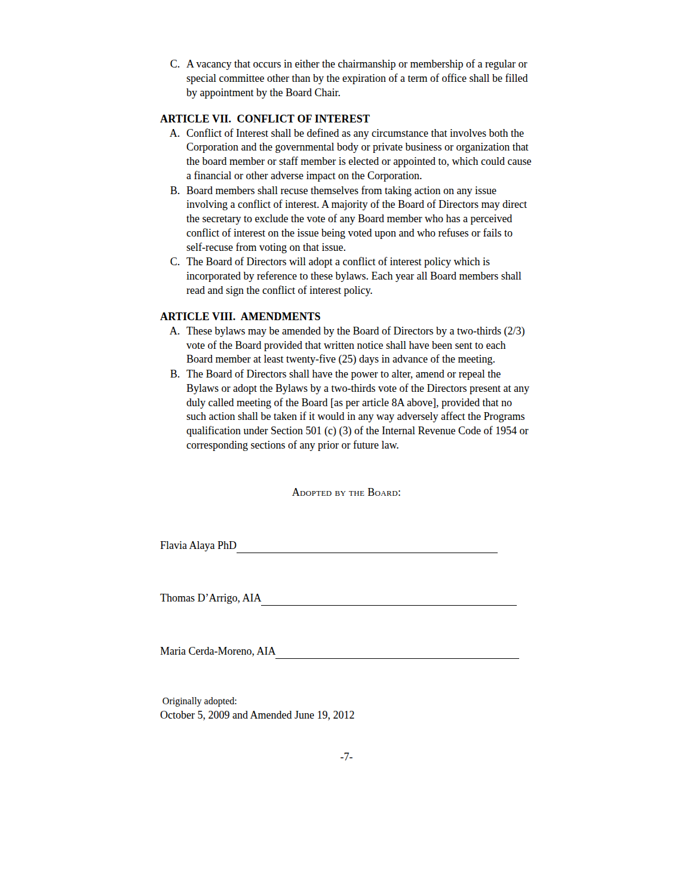A vacancy that occurs in either the chairmanship or membership of a regular or special committee other than by the expiration of a term of office shall be filled by appointment by the Board Chair.
ARTICLE VII. CONFLICT OF INTEREST
Conflict of Interest shall be defined as any circumstance that involves both the Corporation and the governmental body or private business or organization that the board member or staff member is elected or appointed to, which could cause a financial or other adverse impact on the Corporation.
Board members shall recuse themselves from taking action on any issue involving a conflict of interest. A majority of the Board of Directors may direct the secretary to exclude the vote of any Board member who has a perceived conflict of interest on the issue being voted upon and who refuses or fails to self-recuse from voting on that issue.
The Board of Directors will adopt a conflict of interest policy which is incorporated by reference to these bylaws. Each year all Board members shall read and sign the conflict of interest policy.
ARTICLE VIII. AMENDMENTS
These bylaws may be amended by the Board of Directors by a two-thirds (2/3) vote of the Board provided that written notice shall have been sent to each Board member at least twenty-five (25) days in advance of the meeting.
The Board of Directors shall have the power to alter, amend or repeal the Bylaws or adopt the Bylaws by a two-thirds vote of the Directors present at any duly called meeting of the Board [as per article 8A above], provided that no such action shall be taken if it would in any way adversely affect the Programs qualification under Section 501 (c) (3) of the Internal Revenue Code of 1954 or corresponding sections of any prior or future law.
Adopted by the Board:
Flavia Alaya PhD
Thomas D’Arrigo, AIA
Maria Cerda-Moreno, AIA
Originally adopted:
October 5, 2009 and Amended June 19, 2012
-7-